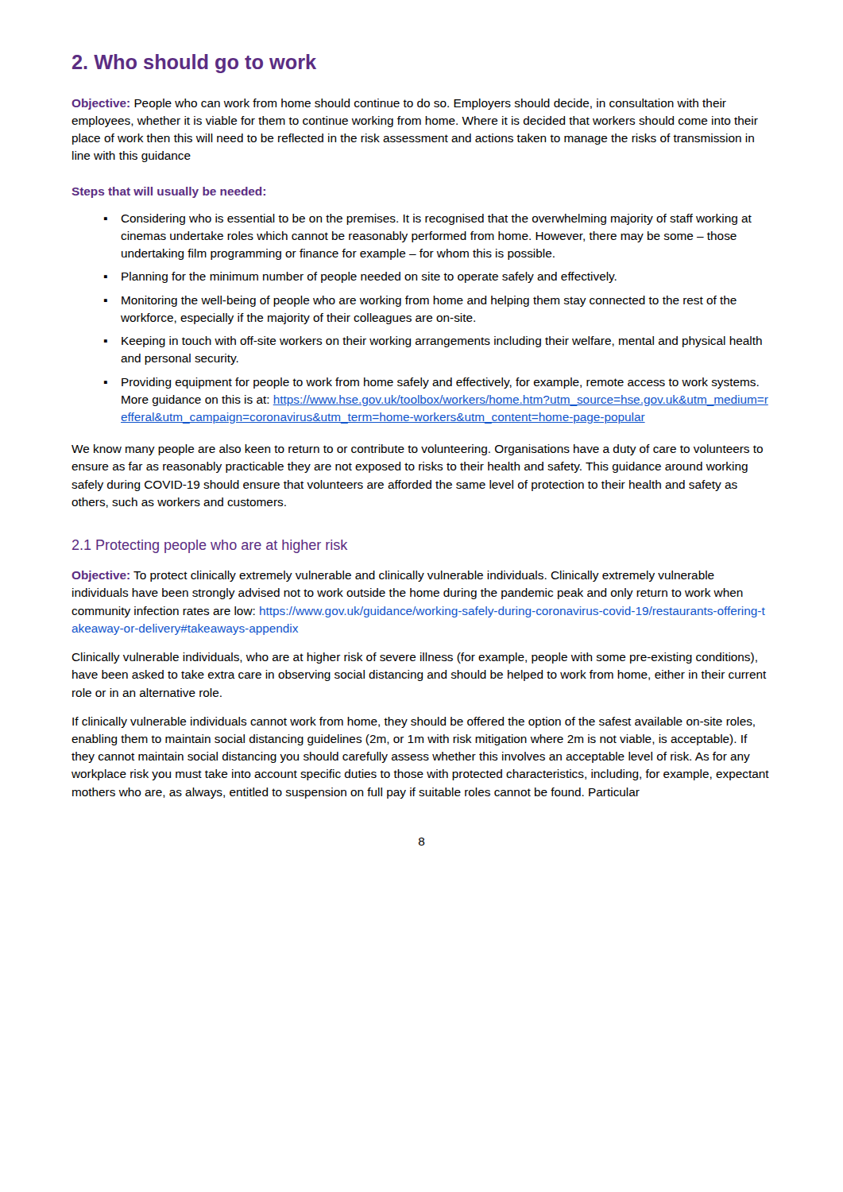2. Who should go to work
Objective: People who can work from home should continue to do so. Employers should decide, in consultation with their employees, whether it is viable for them to continue working from home. Where it is decided that workers should come into their place of work then this will need to be reflected in the risk assessment and actions taken to manage the risks of transmission in line with this guidance
Steps that will usually be needed:
Considering who is essential to be on the premises. It is recognised that the overwhelming majority of staff working at cinemas undertake roles which cannot be reasonably performed from home. However, there may be some – those undertaking film programming or finance for example – for whom this is possible.
Planning for the minimum number of people needed on site to operate safely and effectively.
Monitoring the well-being of people who are working from home and helping them stay connected to the rest of the workforce, especially if the majority of their colleagues are on-site.
Keeping in touch with off-site workers on their working arrangements including their welfare, mental and physical health and personal security.
Providing equipment for people to work from home safely and effectively, for example, remote access to work systems. More guidance on this is at: https://www.hse.gov.uk/toolbox/workers/home.htm?utm_source=hse.gov.uk&utm_medium=refferal&utm_campaign=coronavirus&utm_term=home-workers&utm_content=home-page-popular
We know many people are also keen to return to or contribute to volunteering. Organisations have a duty of care to volunteers to ensure as far as reasonably practicable they are not exposed to risks to their health and safety. This guidance around working safely during COVID-19 should ensure that volunteers are afforded the same level of protection to their health and safety as others, such as workers and customers.
2.1 Protecting people who are at higher risk
Objective: To protect clinically extremely vulnerable and clinically vulnerable individuals. Clinically extremely vulnerable individuals have been strongly advised not to work outside the home during the pandemic peak and only return to work when community infection rates are low: https://www.gov.uk/guidance/working-safely-during-coronavirus-covid-19/restaurants-offering-takeaway-or-delivery#takeaways-appendix
Clinically vulnerable individuals, who are at higher risk of severe illness (for example, people with some pre-existing conditions), have been asked to take extra care in observing social distancing and should be helped to work from home, either in their current role or in an alternative role.
If clinically vulnerable individuals cannot work from home, they should be offered the option of the safest available on-site roles, enabling them to maintain social distancing guidelines (2m, or 1m with risk mitigation where 2m is not viable, is acceptable). If they cannot maintain social distancing you should carefully assess whether this involves an acceptable level of risk. As for any workplace risk you must take into account specific duties to those with protected characteristics, including, for example, expectant mothers who are, as always, entitled to suspension on full pay if suitable roles cannot be found. Particular
8